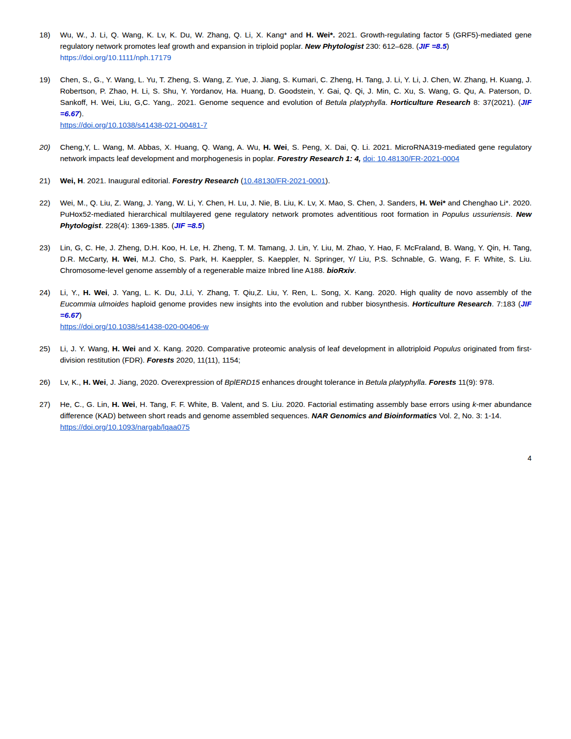18) Wu, W., J. Li, Q. Wang, K. Lv, K. Du, W. Zhang, Q. Li, X. Kang* and H. Wei*. 2021. Growth-regulating factor 5 (GRF5)-mediated gene regulatory network promotes leaf growth and expansion in triploid poplar. New Phytologist 230: 612–628. (JIF =8.5)
https://doi.org/10.1111/nph.17179
19) Chen, S., G., Y. Wang, L. Yu, T. Zheng, S. Wang, Z. Yue, J. Jiang, S. Kumari, C. Zheng, H. Tang, J. Li, Y. Li, J. Chen, W. Zhang, H. Kuang, J. Robertson, P. Zhao, H. Li, S. Shu, Y. Yordanov, Ha. Huang, D. Goodstein, Y. Gai, Q. Qi, J. Min, C. Xu, S. Wang, G. Qu, A. Paterson, D. Sankoff, H. Wei, Liu, G,C. Yang,. 2021. Genome sequence and evolution of Betula platyphylla. Horticulture Research 8: 37(2021). (JIF =6.67).
https://doi.org/10.1038/s41438-021-00481-7
20) Cheng,Y, L. Wang, M. Abbas, X. Huang, Q. Wang, A. Wu, H. Wei, S. Peng, X. Dai, Q. Li. 2021. MicroRNA319-mediated gene regulatory network impacts leaf development and morphogenesis in poplar. Forestry Research 1: 4, doi: 10.48130/FR-2021-0004
21) Wei, H. 2021. Inaugural editorial. Forestry Research (10.48130/FR-2021-0001).
22) Wei, M., Q. Liu, Z. Wang, J. Yang, W. Li, Y. Chen, H. Lu, J. Nie, B. Liu, K. Lv, X. Mao, S. Chen, J. Sanders, H. Wei* and Chenghao Li*. 2020. PuHox52-mediated hierarchical multilayered gene regulatory network promotes adventitious root formation in Populus ussuriensis. New Phytologist. 228(4): 1369-1385. (JIF =8.5)
23) Lin, G, C. He, J. Zheng, D.H. Koo, H. Le, H. Zheng, T. M. Tamang, J. Lin, Y. Liu, M. Zhao, Y. Hao, F. McFraland, B. Wang, Y. Qin, H. Tang, D.R. McCarty, H. Wei, M.J. Cho, S. Park, H. Kaeppler, S. Kaeppler, N. Springer, Y/ Liu, P.S. Schnable, G. Wang, F. F. White, S. Liu. Chromosome-level genome assembly of a regenerable maize Inbred line A188. bioRxiv.
24) Li, Y., H. Wei, J. Yang, L. K. Du, J.Li, Y. Zhang, T. Qiu,Z. Liu, Y. Ren, L. Song, X. Kang. 2020. High quality de novo assembly of the Eucommia ulmoides haploid genome provides new insights into the evolution and rubber biosynthesis. Horticulture Research. 7:183 (JIF =6.67)
https://doi.org/10.1038/s41438-020-00406-w
25) Li, J. Y. Wang, H. Wei and X. Kang. 2020. Comparative proteomic analysis of leaf development in allotriploid Populus originated from first-division restitution (FDR). Forests 2020, 11(11), 1154;
26) Lv, K., H. Wei, J. Jiang, 2020. Overexpression of BplERD15 enhances drought tolerance in Betula platyphylla. Forests 11(9): 978.
27) He, C., G. Lin, H. Wei, H. Tang, F. F. White, B. Valent, and S. Liu. 2020. Factorial estimating assembly base errors using k-mer abundance difference (KAD) between short reads and genome assembled sequences. NAR Genomics and Bioinformatics Vol. 2, No. 3: 1-14.
https://doi.org/10.1093/nargab/lqaa075
4